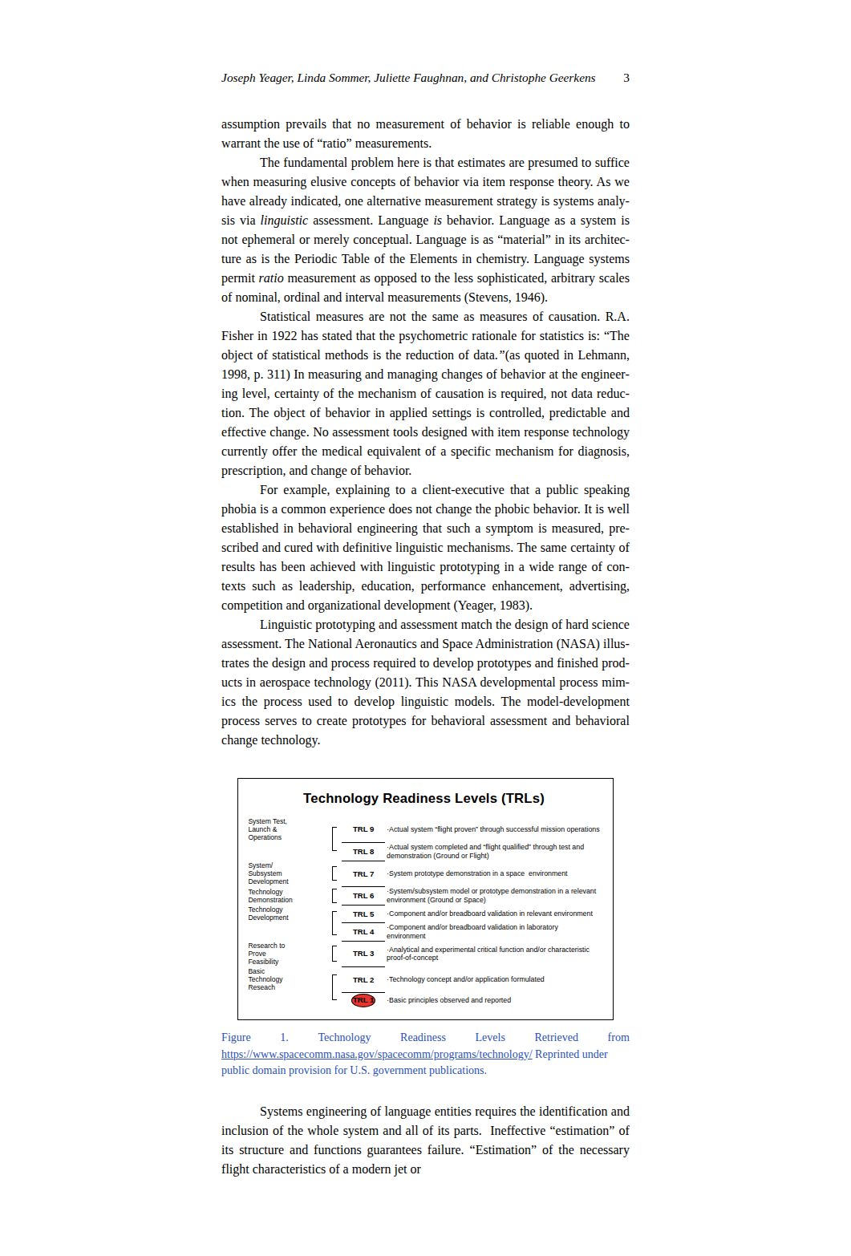Joseph Yeager, Linda Sommer, Juliette Faughnan, and Christophe Geerkens 3
assumption prevails that no measurement of behavior is reliable enough to warrant the use of “ratio” measurements.
The fundamental problem here is that estimates are presumed to suffice when measuring elusive concepts of behavior via item response theory. As we have already indicated, one alternative measurement strategy is systems analysis via linguistic assessment. Language is behavior. Language as a system is not ephemeral or merely conceptual. Language is as “material” in its architecture as is the Periodic Table of the Elements in chemistry. Language systems permit ratio measurement as opposed to the less sophisticated, arbitrary scales of nominal, ordinal and interval measurements (Stevens, 1946).
Statistical measures are not the same as measures of causation. R.A. Fisher in 1922 has stated that the psychometric rationale for statistics is: “The object of statistical methods is the reduction of data.”(as quoted in Lehmann, 1998, p. 311) In measuring and managing changes of behavior at the engineering level, certainty of the mechanism of causation is required, not data reduction. The object of behavior in applied settings is controlled, predictable and effective change. No assessment tools designed with item response technology currently offer the medical equivalent of a specific mechanism for diagnosis, prescription, and change of behavior.
For example, explaining to a client-executive that a public speaking phobia is a common experience does not change the phobic behavior. It is well established in behavioral engineering that such a symptom is measured, prescribed and cured with definitive linguistic mechanisms. The same certainty of results has been achieved with linguistic prototyping in a wide range of contexts such as leadership, education, performance enhancement, advertising, competition and organizational development (Yeager, 1983).
Linguistic prototyping and assessment match the design of hard science assessment. The National Aeronautics and Space Administration (NASA) illustrates the design and process required to develop prototypes and finished products in aerospace technology (2011). This NASA developmental process mimics the process used to develop linguistic models. The model-development process serves to create prototypes for behavioral assessment and behavioral change technology.
Technology Readiness Levels (TRLs)
| System Test, Launch & Operations | | TRL 9 | ·Actual system “flight proven” through successful mission operations |
| | TRL 8 | ·Actual system completed and “flight qualified” through test and demonstration (Ground or Flight) |
| System/ Subsystem Development | | TRL 7 | ·System prototype demonstration in a space environment |
| Technology Demonstration | | TRL 6 | ·System/subsystem model or prototype demonstration in a relevant environment (Ground or Space) |
| Technology Development | | TRL 5 | ·Component and/or breadboard validation in relevant environment |
| | TRL 4 | ·Component and/or breadboard validation in laboratory environment |
| Research to Prove Feasibility | | TRL 3 | ·Analytical and experimental critical function and/or characteristic proof-of-concept |
| Basic Technology Reseach | | TRL 2 | ·Technology concept and/or application formulated |
| | TRL 1 | ·Basic principles observed and reported |
Figure 1. Technology Readiness Levels Retrieved from https://www.spacecomm.nasa.gov/spacecomm/programs/technology/ Reprinted under public domain provision for U.S. government publications.
Systems engineering of language entities requires the identification and inclusion of the whole system and all of its parts. Ineffective “estimation” of its structure and functions guarantees failure. “Estimation” of the necessary flight characteristics of a modern jet or